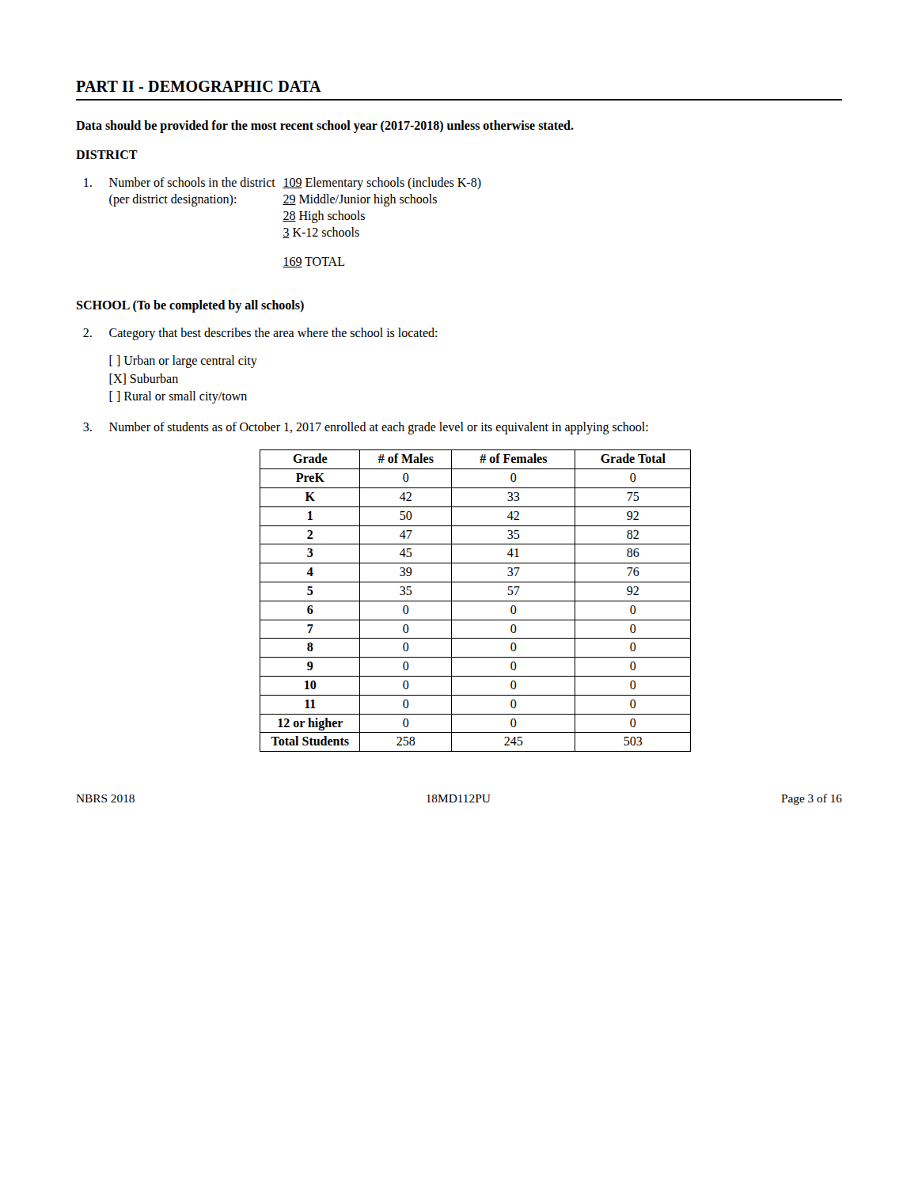PART II - DEMOGRAPHIC DATA
Data should be provided for the most recent school year (2017-2018) unless otherwise stated.
DISTRICT
1.
Number of schools in the district
(per district designation):
109 Elementary schools (includes K-8)
29 Middle/Junior high schools
28 High schools
3 K-12 schools
169 TOTAL
SCHOOL (To be completed by all schools)
2. Category that best describes the area where the school is located:
[ ] Urban or large central city
[X] Suburban
[ ] Rural or small city/town
3. Number of students as of October 1, 2017 enrolled at each grade level or its equivalent in applying school:
| Grade | # of Males | # of Females | Grade Total |
| --- | --- | --- | --- |
| PreK | 0 | 0 | 0 |
| K | 42 | 33 | 75 |
| 1 | 50 | 42 | 92 |
| 2 | 47 | 35 | 82 |
| 3 | 45 | 41 | 86 |
| 4 | 39 | 37 | 76 |
| 5 | 35 | 57 | 92 |
| 6 | 0 | 0 | 0 |
| 7 | 0 | 0 | 0 |
| 8 | 0 | 0 | 0 |
| 9 | 0 | 0 | 0 |
| 10 | 0 | 0 | 0 |
| 11 | 0 | 0 | 0 |
| 12 or higher | 0 | 0 | 0 |
| Total Students | 258 | 245 | 503 |
NBRS 2018 18MD112PU Page 3 of 16